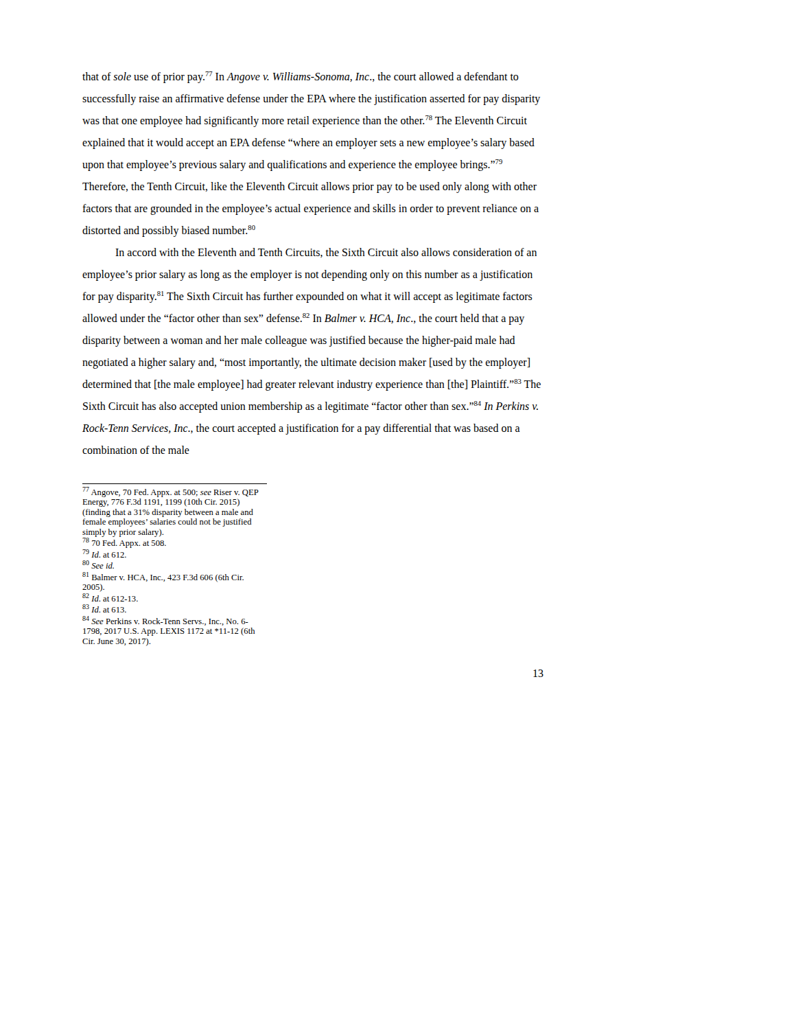that of sole use of prior pay.77 In Angove v. Williams-Sonoma, Inc., the court allowed a defendant to successfully raise an affirmative defense under the EPA where the justification asserted for pay disparity was that one employee had significantly more retail experience than the other.78 The Eleventh Circuit explained that it would accept an EPA defense “where an employer sets a new employee’s salary based upon that employee’s previous salary and qualifications and experience the employee brings.”79 Therefore, the Tenth Circuit, like the Eleventh Circuit allows prior pay to be used only along with other factors that are grounded in the employee’s actual experience and skills in order to prevent reliance on a distorted and possibly biased number.80
In accord with the Eleventh and Tenth Circuits, the Sixth Circuit also allows consideration of an employee’s prior salary as long as the employer is not depending only on this number as a justification for pay disparity.81 The Sixth Circuit has further expounded on what it will accept as legitimate factors allowed under the “factor other than sex” defense.82 In Balmer v. HCA, Inc., the court held that a pay disparity between a woman and her male colleague was justified because the higher-paid male had negotiated a higher salary and, “most importantly, the ultimate decision maker [used by the employer] determined that [the male employee] had greater relevant industry experience than [the] Plaintiff.”83 The Sixth Circuit has also accepted union membership as a legitimate “factor other than sex.”84 In Perkins v. Rock-Tenn Services, Inc., the court accepted a justification for a pay differential that was based on a combination of the male
77 Angove, 70 Fed. Appx. at 500; see Riser v. QEP Energy, 776 F.3d 1191, 1199 (10th Cir. 2015) (finding that a 31% disparity between a male and female employees’ salaries could not be justified simply by prior salary).
78 70 Fed. Appx. at 508.
79 Id. at 612.
80 See id.
81 Balmer v. HCA, Inc., 423 F.3d 606 (6th Cir. 2005).
82 Id. at 612-13.
83 Id. at 613.
84 See Perkins v. Rock-Tenn Servs., Inc., No. 6-1798, 2017 U.S. App. LEXIS 1172 at *11-12 (6th Cir. June 30, 2017).
13